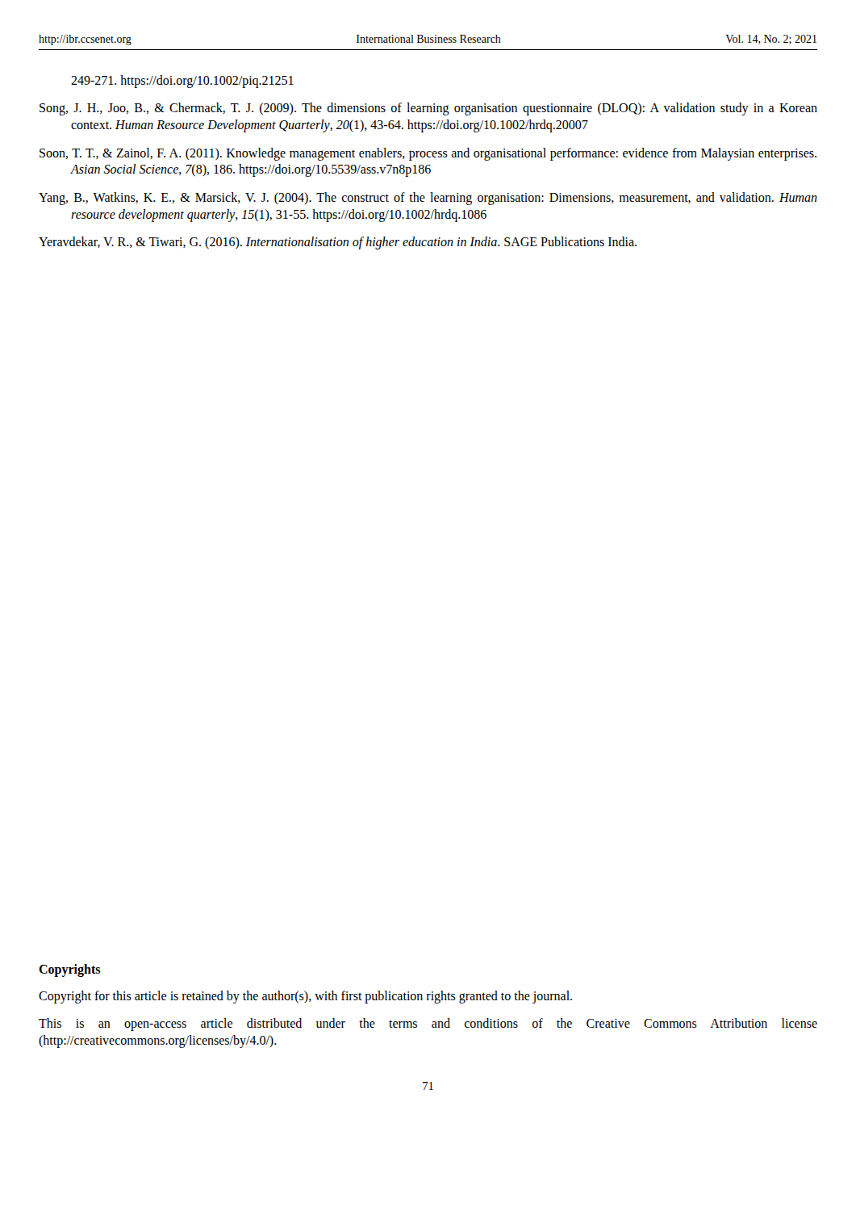http://ibr.ccsenet.org International Business Research Vol. 14, No. 2; 2021
249-271. https://doi.org/10.1002/piq.21251
Song, J. H., Joo, B., & Chermack, T. J. (2009). The dimensions of learning organisation questionnaire (DLOQ): A validation study in a Korean context. Human Resource Development Quarterly, 20(1), 43-64. https://doi.org/10.1002/hrdq.20007
Soon, T. T., & Zainol, F. A. (2011). Knowledge management enablers, process and organisational performance: evidence from Malaysian enterprises. Asian Social Science, 7(8), 186. https://doi.org/10.5539/ass.v7n8p186
Yang, B., Watkins, K. E., & Marsick, V. J. (2004). The construct of the learning organisation: Dimensions, measurement, and validation. Human resource development quarterly, 15(1), 31-55. https://doi.org/10.1002/hrdq.1086
Yeravdekar, V. R., & Tiwari, G. (2016). Internationalisation of higher education in India. SAGE Publications India.
Copyrights
Copyright for this article is retained by the author(s), with first publication rights granted to the journal.
This is an open-access article distributed under the terms and conditions of the Creative Commons Attribution license (http://creativecommons.org/licenses/by/4.0/).
71